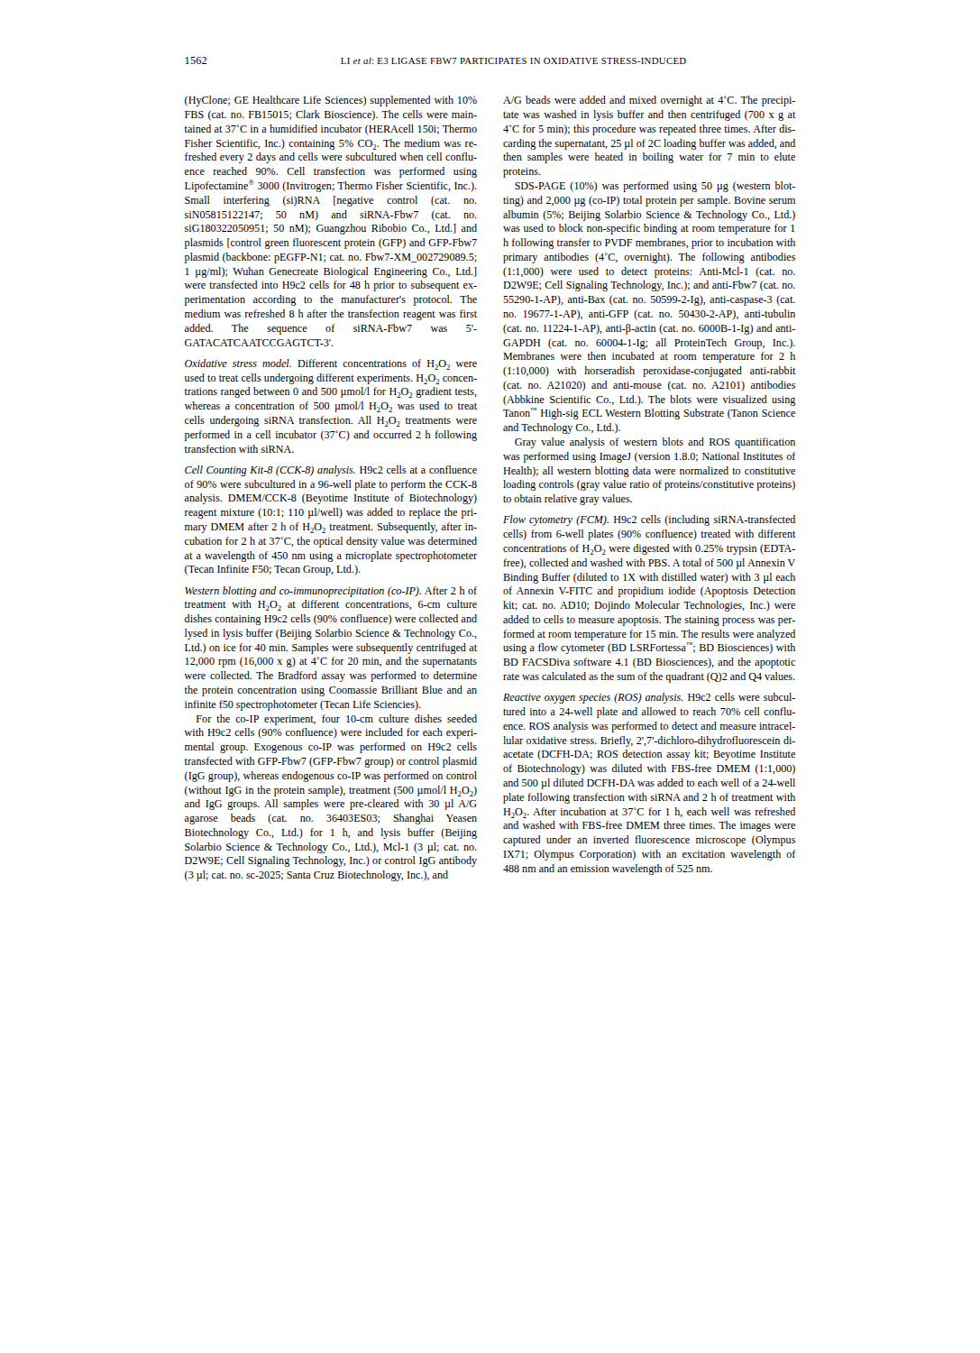1562 LI et al: E3 LIGASE Fbw7 PARTICIPATES IN OXIDATIVE STRESS-INDUCED
(HyClone; GE Healthcare Life Sciences) supplemented with 10% FBS (cat. no. FB15015; Clark Bioscience). The cells were maintained at 37˚C in a humidified incubator (HERAcell 150i; Thermo Fisher Scientific, Inc.) containing 5% CO2. The medium was refreshed every 2 days and cells were subcultured when cell confluence reached 90%. Cell transfection was performed using Lipofectamine® 3000 (Invitrogen; Thermo Fisher Scientific, Inc.). Small interfering (si)RNA [negative control (cat. no. siN05815122147; 50 nM) and siRNA-Fbw7 (cat. no. siG180322050951; 50 nM); Guangzhou Ribobio Co., Ltd.] and plasmids [control green fluorescent protein (GFP) and GFP-Fbw7 plasmid (backbone: pEGFP-N1; cat. no. Fbw7-XM_002729089.5; 1 µg/ml); Wuhan Genecreate Biological Engineering Co., Ltd.] were transfected into H9c2 cells for 48 h prior to subsequent experimentation according to the manufacturer's protocol. The medium was refreshed 8 h after the transfection reagent was first added. The sequence of siRNA-Fbw7 was 5'-GATACATCAATCCGAGTCT-3'.
Oxidative stress model. Different concentrations of H2O2 were used to treat cells undergoing different experiments. H2O2 concentrations ranged between 0 and 500 µmol/l for H2O2 gradient tests, whereas a concentration of 500 µmol/l H2O2 was used to treat cells undergoing siRNA transfection. All H2O2 treatments were performed in a cell incubator (37˚C) and occurred 2 h following transfection with siRNA.
Cell Counting Kit-8 (CCK-8) analysis. H9c2 cells at a confluence of 90% were subcultured in a 96-well plate to perform the CCK-8 analysis. DMEM/CCK-8 (Beyotime Institute of Biotechnology) reagent mixture (10:1; 110 µl/well) was added to replace the primary DMEM after 2 h of H2O2 treatment. Subsequently, after incubation for 2 h at 37˚C, the optical density value was determined at a wavelength of 450 nm using a microplate spectrophotometer (Tecan Infinite F50; Tecan Group, Ltd.).
Western blotting and co-immunoprecipitation (co-IP). After 2 h of treatment with H2O2 at different concentrations, 6-cm culture dishes containing H9c2 cells (90% confluence) were collected and lysed in lysis buffer (Beijing Solarbio Science & Technology Co., Ltd.) on ice for 40 min. Samples were subsequently centrifuged at 12,000 rpm (16,000 x g) at 4˚C for 20 min, and the supernatants were collected. The Bradford assay was performed to determine the protein concentration using Coomassie Brilliant Blue and an infinite f50 spectrophotometer (Tecan Life Sciencies).
For the co-IP experiment, four 10-cm culture dishes seeded with H9c2 cells (90% confluence) were included for each experimental group. Exogenous co-IP was performed on H9c2 cells transfected with GFP-Fbw7 (GFP-Fbw7 group) or control plasmid (IgG group), whereas endogenous co-IP was performed on control (without IgG in the protein sample), treatment (500 µmol/l H2O2) and IgG groups. All samples were pre-cleared with 30 µl A/G agarose beads (cat. no. 36403ES03; Shanghai Yeasen Biotechnology Co., Ltd.) for 1 h, and lysis buffer (Beijing Solarbio Science & Technology Co., Ltd.), Mcl-1 (3 µl; cat. no. D2W9E; Cell Signaling Technology, Inc.) or control IgG antibody (3 µl; cat. no. sc-2025; Santa Cruz Biotechnology, Inc.), and
A/G beads were added and mixed overnight at 4˚C. The precipitate was washed in lysis buffer and then centrifuged (700 x g at 4˚C for 5 min); this procedure was repeated three times. After discarding the supernatant, 25 µl of 2C loading buffer was added, and then samples were heated in boiling water for 7 min to elute proteins.
SDS-PAGE (10%) was performed using 50 µg (western blotting) and 2,000 µg (co-IP) total protein per sample. Bovine serum albumin (5%; Beijing Solarbio Science & Technology Co., Ltd.) was used to block non-specific binding at room temperature for 1 h following transfer to PVDF membranes, prior to incubation with primary antibodies (4˚C, overnight). The following antibodies (1:1,000) were used to detect proteins: Anti-Mcl-1 (cat. no. D2W9E; Cell Signaling Technology, Inc.); and anti-Fbw7 (cat. no. 55290-1-AP), anti-Bax (cat. no. 50599-2-Ig), anti-caspase-3 (cat. no. 19677-1-AP), anti-GFP (cat. no. 50430-2-AP), anti-tubulin (cat. no. 11224-1-AP), anti-β-actin (cat. no. 6000B-1-Ig) and anti-GAPDH (cat. no. 60004-1-Ig; all ProteinTech Group, Inc.). Membranes were then incubated at room temperature for 2 h (1:10,000) with horseradish peroxidase-conjugated anti-rabbit (cat. no. A21020) and anti-mouse (cat. no. A2101) antibodies (Abbkine Scientific Co., Ltd.). The blots were visualized using Tanon™ High-sig ECL Western Blotting Substrate (Tanon Science and Technology Co., Ltd.).
Gray value analysis of western blots and ROS quantification was performed using ImageJ (version 1.8.0; National Institutes of Health); all western blotting data were normalized to constitutive loading controls (gray value ratio of proteins/constitutive proteins) to obtain relative gray values.
Flow cytometry (FCM). H9c2 cells (including siRNA-transfected cells) from 6-well plates (90% confluence) treated with different concentrations of H2O2 were digested with 0.25% trypsin (EDTA-free), collected and washed with PBS. A total of 500 µl Annexin V Binding Buffer (diluted to 1X with distilled water) with 3 µl each of Annexin V-FITC and propidium iodide (Apoptosis Detection kit; cat. no. AD10; Dojindo Molecular Technologies, Inc.) were added to cells to measure apoptosis. The staining process was performed at room temperature for 15 min. The results were analyzed using a flow cytometer (BD LSRFortessa™; BD Biosciences) with BD FACSDiva software 4.1 (BD Biosciences), and the apoptotic rate was calculated as the sum of the quadrant (Q)2 and Q4 values.
Reactive oxygen species (ROS) analysis. H9c2 cells were subcultured into a 24-well plate and allowed to reach 70% cell confluence. ROS analysis was performed to detect and measure intracellular oxidative stress. Briefly, 2',7'-dichloro-dihydrofluorescein diacetate (DCFH-DA; ROS detection assay kit; Beyotime Institute of Biotechnology) was diluted with FBS-free DMEM (1:1,000) and 500 µl diluted DCFH-DA was added to each well of a 24-well plate following transfection with siRNA and 2 h of treatment with H2O2. After incubation at 37˚C for 1 h, each well was refreshed and washed with FBS-free DMEM three times. The images were captured under an inverted fluorescence microscope (Olympus IX71; Olympus Corporation) with an excitation wavelength of 488 nm and an emission wavelength of 525 nm.